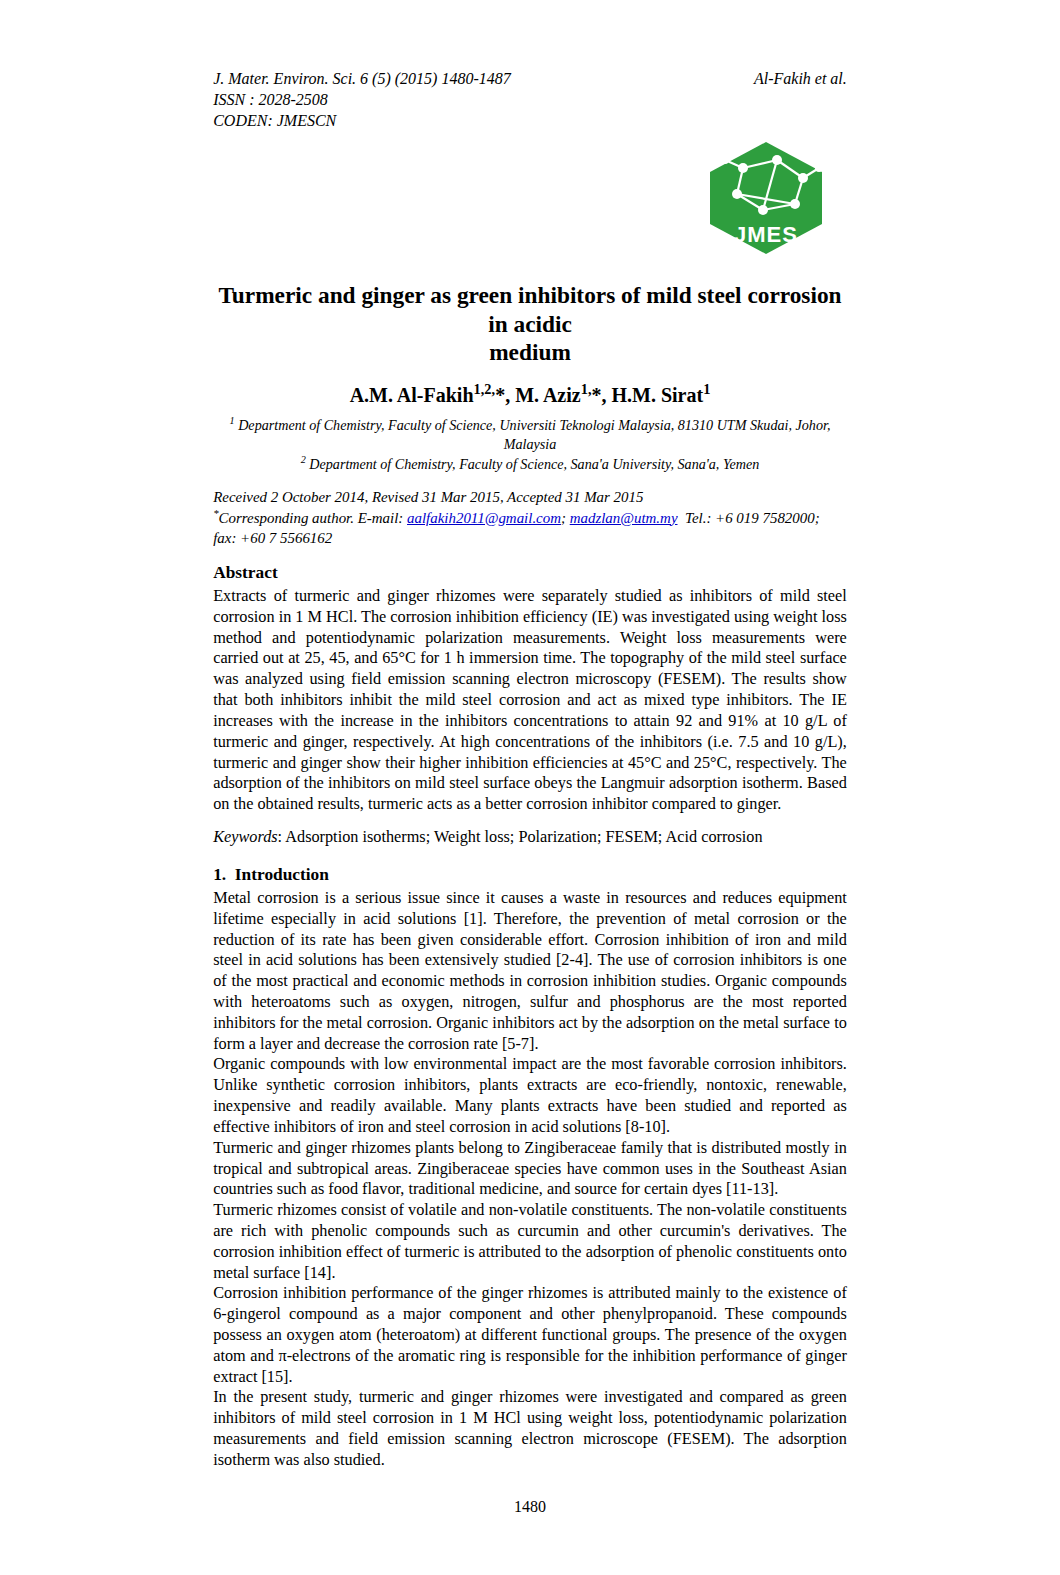J. Mater. Environ. Sci. 6 (5) (2015) 1480-1487 ISSN : 2028-2508 CODEN: JMESCN
Al-Fakih et al.
JMES
Turmeric and ginger as green inhibitors of mild steel corrosion in acidic
medium
A.M. Al-Fakih1,2,*, M. Aziz1,*, H.M. Sirat1
1 Department of Chemistry, Faculty of Science, Universiti Teknologi Malaysia, 81310 UTM Skudai, Johor, Malaysia
2 Department of Chemistry, Faculty of Science, Sana'a University, Sana'a, Yemen
Received 2 October 2014, Revised 31 Mar 2015, Accepted 31 Mar 2015
*Corresponding author. E-mail: aalfakih2011@gmail.com; madzlan@utm.my Tel.: +6 019 7582000;
fax: +60 7 5566162
Abstract
Extracts of turmeric and ginger rhizomes were separately studied as inhibitors of mild steel corrosion in 1 M HCl. The corrosion inhibition efficiency (IE) was investigated using weight loss method and potentiodynamic polarization measurements. Weight loss measurements were carried out at 25, 45, and 65°C for 1 h immersion time. The topography of the mild steel surface was analyzed using field emission scanning electron microscopy (FESEM). The results show that both inhibitors inhibit the mild steel corrosion and act as mixed type inhibitors. The IE increases with the increase in the inhibitors concentrations to attain 92 and 91% at 10 g/L of turmeric and ginger, respectively. At high concentrations of the inhibitors (i.e. 7.5 and 10 g/L), turmeric and ginger show their higher inhibition efficiencies at 45°C and 25°C, respectively. The adsorption of the inhibitors on mild steel surface obeys the Langmuir adsorption isotherm. Based on the obtained results, turmeric acts as a better corrosion inhibitor compared to ginger.
Keywords: Adsorption isotherms; Weight loss; Polarization; FESEM; Acid corrosion
1. Introduction
Metal corrosion is a serious issue since it causes a waste in resources and reduces equipment lifetime especially in acid solutions [1]. Therefore, the prevention of metal corrosion or the reduction of its rate has been given considerable effort. Corrosion inhibition of iron and mild steel in acid solutions has been extensively studied [2-4]. The use of corrosion inhibitors is one of the most practical and economic methods in corrosion inhibition studies. Organic compounds with heteroatoms such as oxygen, nitrogen, sulfur and phosphorus are the most reported inhibitors for the metal corrosion. Organic inhibitors act by the adsorption on the metal surface to form a layer and decrease the corrosion rate [5-7].
Organic compounds with low environmental impact are the most favorable corrosion inhibitors. Unlike synthetic corrosion inhibitors, plants extracts are eco-friendly, nontoxic, renewable, inexpensive and readily available. Many plants extracts have been studied and reported as effective inhibitors of iron and steel corrosion in acid solutions [8-10].
Turmeric and ginger rhizomes plants belong to Zingiberaceae family that is distributed mostly in tropical and subtropical areas. Zingiberaceae species have common uses in the Southeast Asian countries such as food flavor, traditional medicine, and source for certain dyes [11-13].
Turmeric rhizomes consist of volatile and non-volatile constituents. The non-volatile constituents are rich with phenolic compounds such as curcumin and other curcumin's derivatives. The corrosion inhibition effect of turmeric is attributed to the adsorption of phenolic constituents onto metal surface [14].
Corrosion inhibition performance of the ginger rhizomes is attributed mainly to the existence of 6-gingerol compound as a major component and other phenylpropanoid. These compounds possess an oxygen atom (heteroatom) at different functional groups. The presence of the oxygen atom and π-electrons of the aromatic ring is responsible for the inhibition performance of ginger extract [15].
In the present study, turmeric and ginger rhizomes were investigated and compared as green inhibitors of mild steel corrosion in 1 M HCl using weight loss, potentiodynamic polarization measurements and field emission scanning electron microscope (FESEM). The adsorption isotherm was also studied.
1480